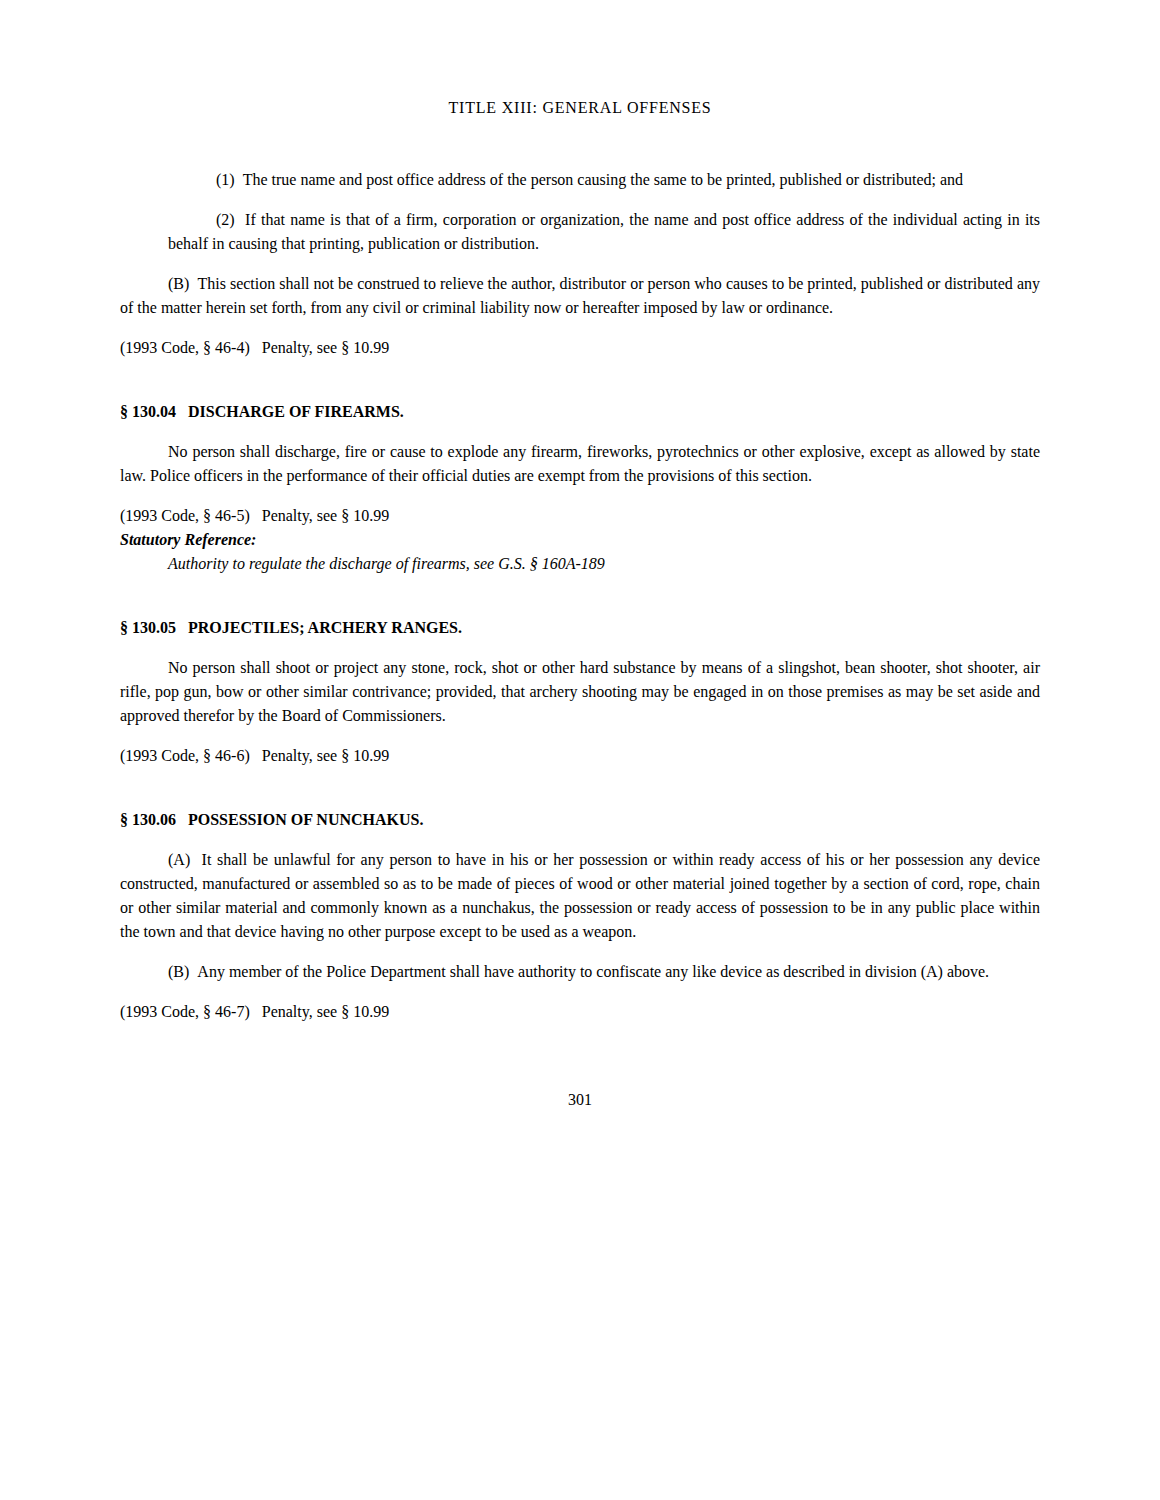TITLE XIII: GENERAL OFFENSES
(1) The true name and post office address of the person causing the same to be printed, published or distributed; and
(2) If that name is that of a firm, corporation or organization, the name and post office address of the individual acting in its behalf in causing that printing, publication or distribution.
(B) This section shall not be construed to relieve the author, distributor or person who causes to be printed, published or distributed any of the matter herein set forth, from any civil or criminal liability now or hereafter imposed by law or ordinance.
(1993 Code, § 46-4) Penalty, see § 10.99
§ 130.04 DISCHARGE OF FIREARMS.
No person shall discharge, fire or cause to explode any firearm, fireworks, pyrotechnics or other explosive, except as allowed by state law. Police officers in the performance of their official duties are exempt from the provisions of this section.
(1993 Code, § 46-5) Penalty, see § 10.99
Statutory Reference:
Authority to regulate the discharge of firearms, see G.S. § 160A-189
§ 130.05 PROJECTILES; ARCHERY RANGES.
No person shall shoot or project any stone, rock, shot or other hard substance by means of a slingshot, bean shooter, shot shooter, air rifle, pop gun, bow or other similar contrivance; provided, that archery shooting may be engaged in on those premises as may be set aside and approved therefor by the Board of Commissioners.
(1993 Code, § 46-6) Penalty, see § 10.99
§ 130.06 POSSESSION OF NUNCHAKUS.
(A) It shall be unlawful for any person to have in his or her possession or within ready access of his or her possession any device constructed, manufactured or assembled so as to be made of pieces of wood or other material joined together by a section of cord, rope, chain or other similar material and commonly known as a nunchakus, the possession or ready access of possession to be in any public place within the town and that device having no other purpose except to be used as a weapon.
(B) Any member of the Police Department shall have authority to confiscate any like device as described in division (A) above.
(1993 Code, § 46-7) Penalty, see § 10.99
301